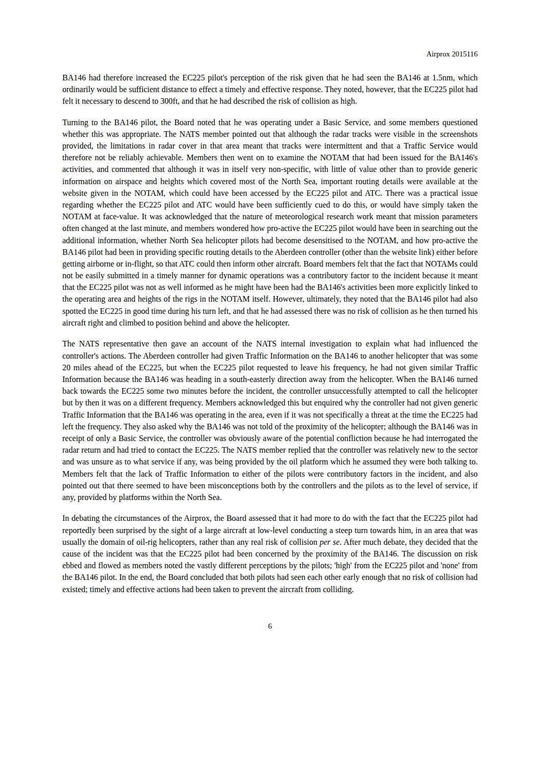Airprox 2015116
BA146 had therefore increased the EC225 pilot's perception of the risk given that he had seen the BA146 at 1.5nm, which ordinarily would be sufficient distance to effect a timely and effective response. They noted, however, that the EC225 pilot had felt it necessary to descend to 300ft, and that he had described the risk of collision as high.
Turning to the BA146 pilot, the Board noted that he was operating under a Basic Service, and some members questioned whether this was appropriate. The NATS member pointed out that although the radar tracks were visible in the screenshots provided, the limitations in radar cover in that area meant that tracks were intermittent and that a Traffic Service would therefore not be reliably achievable. Members then went on to examine the NOTAM that had been issued for the BA146's activities, and commented that although it was in itself very non-specific, with little of value other than to provide generic information on airspace and heights which covered most of the North Sea, important routing details were available at the website given in the NOTAM, which could have been accessed by the EC225 pilot and ATC. There was a practical issue regarding whether the EC225 pilot and ATC would have been sufficiently cued to do this, or would have simply taken the NOTAM at face-value. It was acknowledged that the nature of meteorological research work meant that mission parameters often changed at the last minute, and members wondered how pro-active the EC225 pilot would have been in searching out the additional information, whether North Sea helicopter pilots had become desensitised to the NOTAM, and how pro-active the BA146 pilot had been in providing specific routing details to the Aberdeen controller (other than the website link) either before getting airborne or in-flight, so that ATC could then inform other aircraft. Board members felt that the fact that NOTAMs could not be easily submitted in a timely manner for dynamic operations was a contributory factor to the incident because it meant that the EC225 pilot was not as well informed as he might have been had the BA146's activities been more explicitly linked to the operating area and heights of the rigs in the NOTAM itself. However, ultimately, they noted that the BA146 pilot had also spotted the EC225 in good time during his turn left, and that he had assessed there was no risk of collision as he then turned his aircraft right and climbed to position behind and above the helicopter.
The NATS representative then gave an account of the NATS internal investigation to explain what had influenced the controller's actions. The Aberdeen controller had given Traffic Information on the BA146 to another helicopter that was some 20 miles ahead of the EC225, but when the EC225 pilot requested to leave his frequency, he had not given similar Traffic Information because the BA146 was heading in a south-easterly direction away from the helicopter. When the BA146 turned back towards the EC225 some two minutes before the incident, the controller unsuccessfully attempted to call the helicopter but by then it was on a different frequency. Members acknowledged this but enquired why the controller had not given generic Traffic Information that the BA146 was operating in the area, even if it was not specifically a threat at the time the EC225 had left the frequency. They also asked why the BA146 was not told of the proximity of the helicopter; although the BA146 was in receipt of only a Basic Service, the controller was obviously aware of the potential confliction because he had interrogated the radar return and had tried to contact the EC225. The NATS member replied that the controller was relatively new to the sector and was unsure as to what service if any, was being provided by the oil platform which he assumed they were both talking to. Members felt that the lack of Traffic Information to either of the pilots were contributory factors in the incident, and also pointed out that there seemed to have been misconceptions both by the controllers and the pilots as to the level of service, if any, provided by platforms within the North Sea.
In debating the circumstances of the Airprox, the Board assessed that it had more to do with the fact that the EC225 pilot had reportedly been surprised by the sight of a large aircraft at low-level conducting a steep turn towards him, in an area that was usually the domain of oil-rig helicopters, rather than any real risk of collision per se. After much debate, they decided that the cause of the incident was that the EC225 pilot had been concerned by the proximity of the BA146. The discussion on risk ebbed and flowed as members noted the vastly different perceptions by the pilots; 'high' from the EC225 pilot and 'none' from the BA146 pilot. In the end, the Board concluded that both pilots had seen each other early enough that no risk of collision had existed; timely and effective actions had been taken to prevent the aircraft from colliding.
6